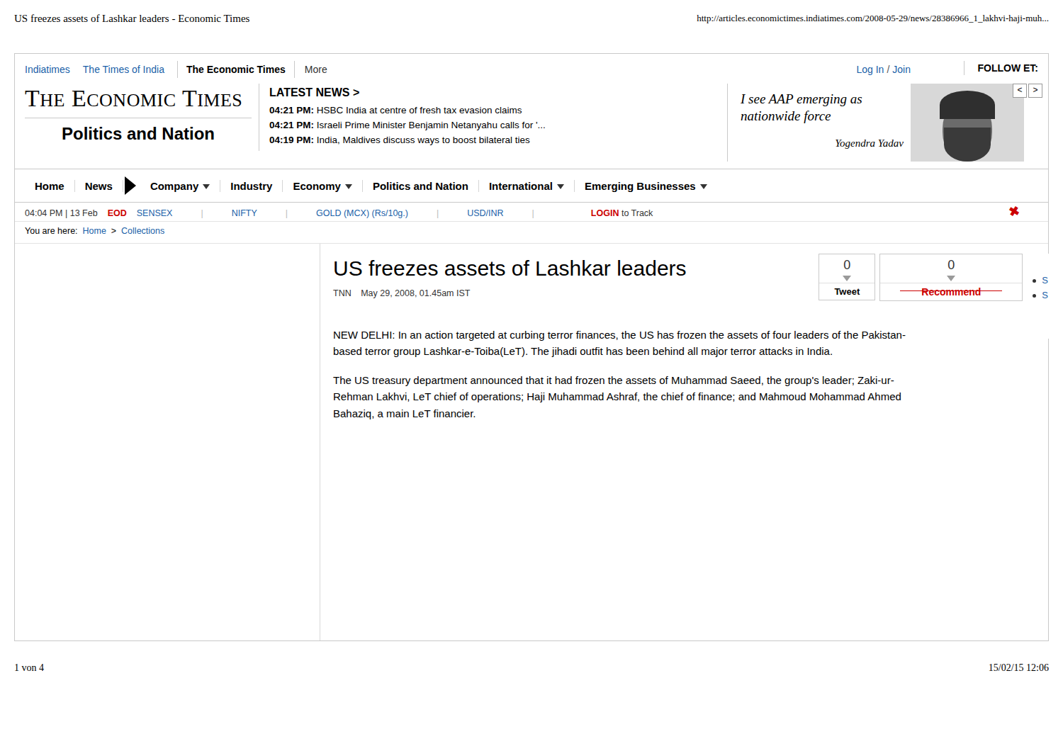US freezes assets of Lashkar leaders - Economic Times
http://articles.economictimes.indiatimes.com/2008-05-29/news/28386966_1_lakhvi-haji-muh...
Indiatimes The Times of India The Economic Times More Log In/Join
FOLLOW ET:
THE ECONOMIC TIMES
Politics and Nation
LATEST NEWS >
04:21 PM: HSBC India at centre of fresh tax evasion claims
04:21 PM: Israeli Prime Minister Benjamin Netanyahu calls for '...
04:19 PM: India, Maldives discuss ways to boost bilateral ties
I see AAP emerging as nationwide force
Yogendra Yadav
<>
Home
News
Company
Industry
Economy
Politics and Nation
International
Emerging Businesses
04:04 PM | 13 Feb EOD SENSEX | NIFTY | GOLD (MCX) (Rs/10g.) | USD/INR | LOGIN to Track ✖
You are here: Home > Collections
0
Tweet
0
Recommend
S
S
US freezes assets of Lashkar leaders
TNN May 29, 2008, 01.45am IST
NEW DELHI: In an action targeted at curbing terror finances, the US has frozen the assets of four leaders of the Pakistan-based terror group Lashkar-e-Toiba(LeT). The jihadi outfit has been behind all major terror attacks in India.
The US treasury department announced that it had frozen the assets of Muhammad Saeed, the group's leader; Zaki-ur-Rehman Lakhvi, LeT chief of operations; Haji Muhammad Ashraf, the chief of finance; and Mahmoud Mohammad Ahmed Bahaziq, a main LeT financier.
1 von 4
15/02/15 12:06